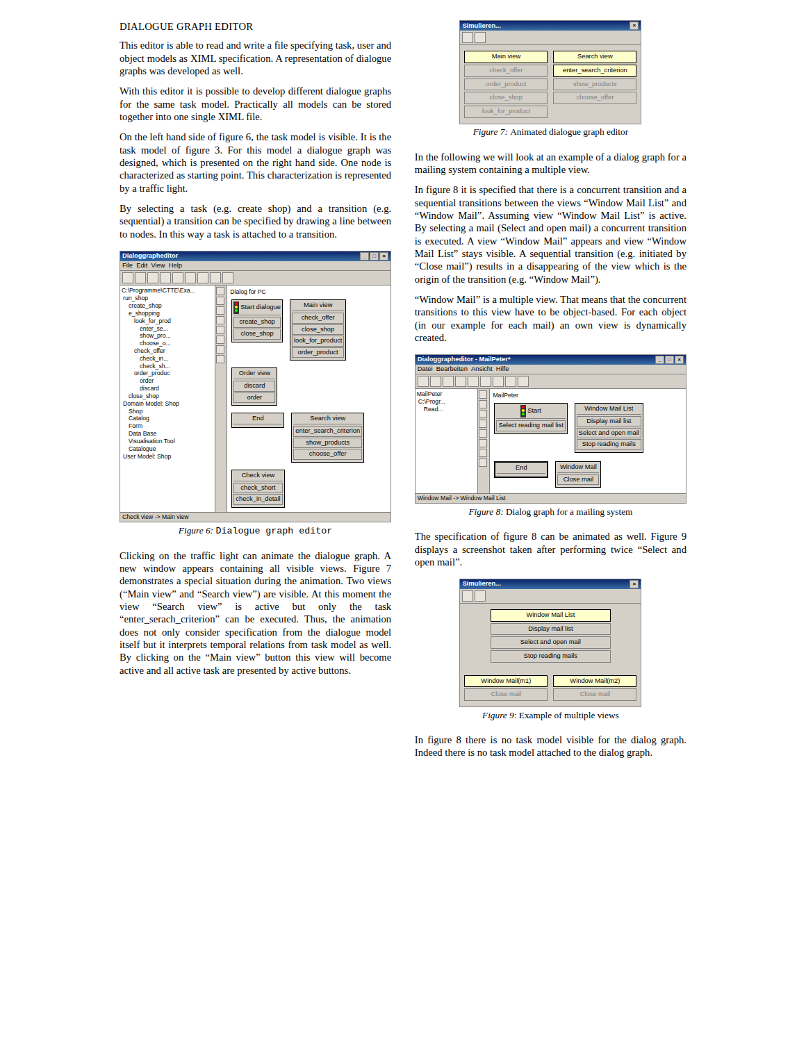Dialogue Graph Editor
This editor is able to read and write a file specifying task, user and object models as XIML specification. A representation of dialogue graphs was developed as well.
With this editor it is possible to develop different dialogue graphs for the same task model. Practically all models can be stored together into one single XIML file.
On the left hand side of figure 6, the task model is visible. It is the task model of figure 3. For this model a dialogue graph was designed, which is presented on the right hand side. One node is characterized as starting point. This characterization is represented by a traffic light.
By selecting a task (e.g. create shop) and a transition (e.g. sequential) a transition can be specified by drawing a line between to nodes. In this way a task is attached to a transition.
Dialoggrapheditor _□×
File Edit View Help
C:\Programme\CTTE\Exa...
run_shop
create_shop
e_shopping
look_for_prod
enter_se...
show_pro...
choose_o...
check_offer
check_in...
check_sh...
order_produc
order
discard
close_shop
Domain Model: Shop
Shop
Catalog
Form
Data Base
Visualisation Tool
Catalogue
User Model: Shop
Dialog for PC
Start dialogue
create_shop
close_shop
Main view
check_offer
close_shop
look_for_product
order_product
Order view
discard
order
End
Search view
enter_search_criterion
show_products
choose_offer
Check view
check_short
check_in_detail
Check view -> Main view
Figure 6: Dialogue graph editor
Clicking on the traffic light can animate the dialogue graph. A new window appears containing all visible views. Figure 7 demonstrates a special situation during the animation. Two views (“Main view” and “Search view”) are visible. At this moment the view “Search view” is active but only the task “enter_serach_criterion” can be executed. Thus, the animation does not only consider specification from the dialogue model itself but it interprets temporal relations from task model as well. By clicking on the “Main view” button this view will become active and all active task are presented by active buttons.
Simulieren... ×
Main view
check_offer
order_product
close_shop
look_for_product
Search view
enter_search_criterion
show_products
choose_offer
Figure 7: Animated dialogue graph editor
In the following we will look at an example of a dialog graph for a mailing system containing a multiple view.
In figure 8 it is specified that there is a concurrent transition and a sequential transitions between the views “Window Mail List” and “Window Mail”. Assuming view “Window Mail List” is active. By selecting a mail (Select and open mail) a concurrent transition is executed. A view “Window Mail” appears and view “Window Mail List” stays visible. A sequential transition (e.g. initiated by “Close mail”) results in a disappearing of the view which is the origin of the transition (e.g. “Window Mail”).
“Window Mail” is a multiple view. That means that the concurrent transitions to this view have to be object-based. For each object (in our example for each mail) an own view is dynamically created.
Dialoggrapheditor - MailPeter* _□×
Datei Bearbeiten Ansicht Hilfe
MailPeter
C:\Progr...
Read...
MailPeter
Start
Select reading mail list
Window Mail List
Display mail list
Select and open mail
Stop reading mails
End
Window Mail
Close mail
Window Mail -> Window Mail List
Figure 8: Dialog graph for a mailing system
The specification of figure 8 can be animated as well. Figure 9 displays a screenshot taken after performing twice “Select and open mail”.
Simulieren... ×
Window Mail List
Display mail list
Select and open mail
Stop reading mails
Window Mail(m1)
Close mail
Window Mail(m2)
Close mail
Figure 9: Example of multiple views
In figure 8 there is no task model visible for the dialog graph. Indeed there is no task model attached to the dialog graph.